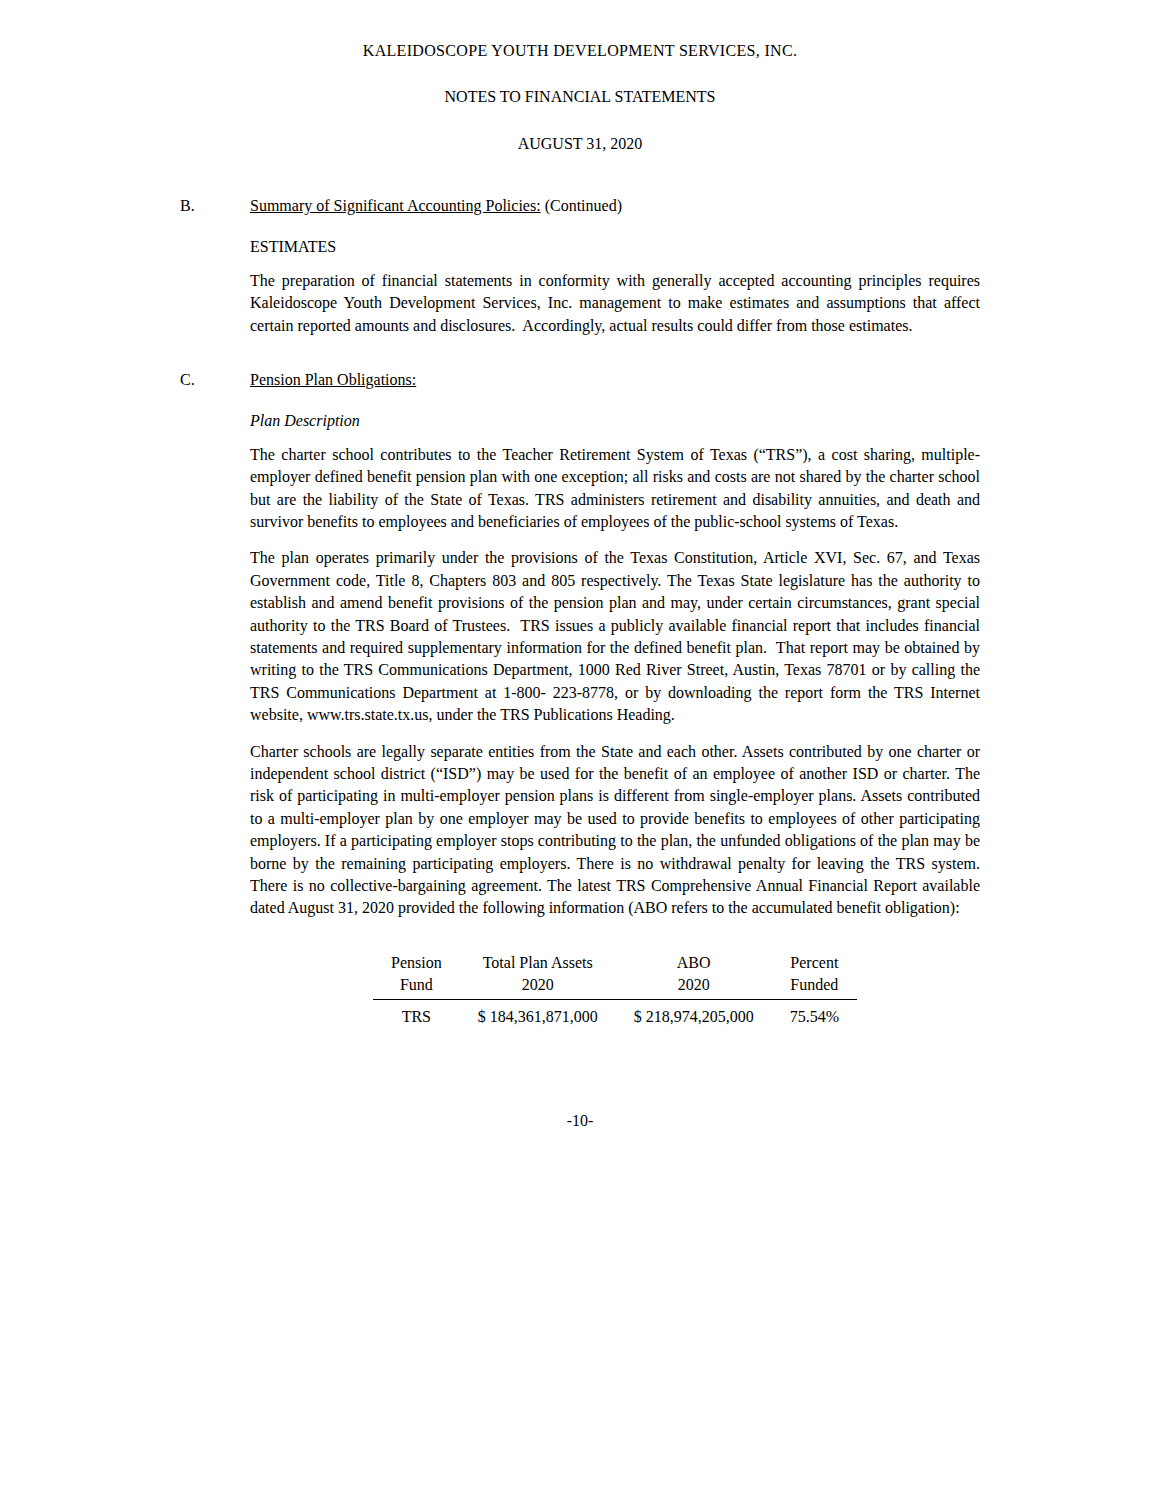KALEIDOSCOPE YOUTH DEVELOPMENT SERVICES, INC.
NOTES TO FINANCIAL STATEMENTS
AUGUST 31, 2020
B.
Summary of Significant Accounting Policies: (Continued)
ESTIMATES
The preparation of financial statements in conformity with generally accepted accounting principles requires Kaleidoscope Youth Development Services, Inc. management to make estimates and assumptions that affect certain reported amounts and disclosures. Accordingly, actual results could differ from those estimates.
C.
Pension Plan Obligations:
Plan Description
The charter school contributes to the Teacher Retirement System of Texas (“TRS”), a cost sharing, multiple-employer defined benefit pension plan with one exception; all risks and costs are not shared by the charter school but are the liability of the State of Texas. TRS administers retirement and disability annuities, and death and survivor benefits to employees and beneficiaries of employees of the public-school systems of Texas.
The plan operates primarily under the provisions of the Texas Constitution, Article XVI, Sec. 67, and Texas Government code, Title 8, Chapters 803 and 805 respectively. The Texas State legislature has the authority to establish and amend benefit provisions of the pension plan and may, under certain circumstances, grant special authority to the TRS Board of Trustees. TRS issues a publicly available financial report that includes financial statements and required supplementary information for the defined benefit plan. That report may be obtained by writing to the TRS Communications Department, 1000 Red River Street, Austin, Texas 78701 or by calling the TRS Communications Department at 1-800- 223-8778, or by downloading the report form the TRS Internet website, www.trs.state.tx.us, under the TRS Publications Heading.
Charter schools are legally separate entities from the State and each other. Assets contributed by one charter or independent school district (“ISD”) may be used for the benefit of an employee of another ISD or charter. The risk of participating in multi-employer pension plans is different from single-employer plans. Assets contributed to a multi-employer plan by one employer may be used to provide benefits to employees of other participating employers. If a participating employer stops contributing to the plan, the unfunded obligations of the plan may be borne by the remaining participating employers. There is no withdrawal penalty for leaving the TRS system. There is no collective-bargaining agreement. The latest TRS Comprehensive Annual Financial Report available dated August 31, 2020 provided the following information (ABO refers to the accumulated benefit obligation):
| Pension | Total Plan Assets | ABO | Percent |
| Fund | 2020 | 2020 | Funded |
| TRS | $ 184,361,871,000 | $ 218,974,205,000 | 75.54% |
-10-